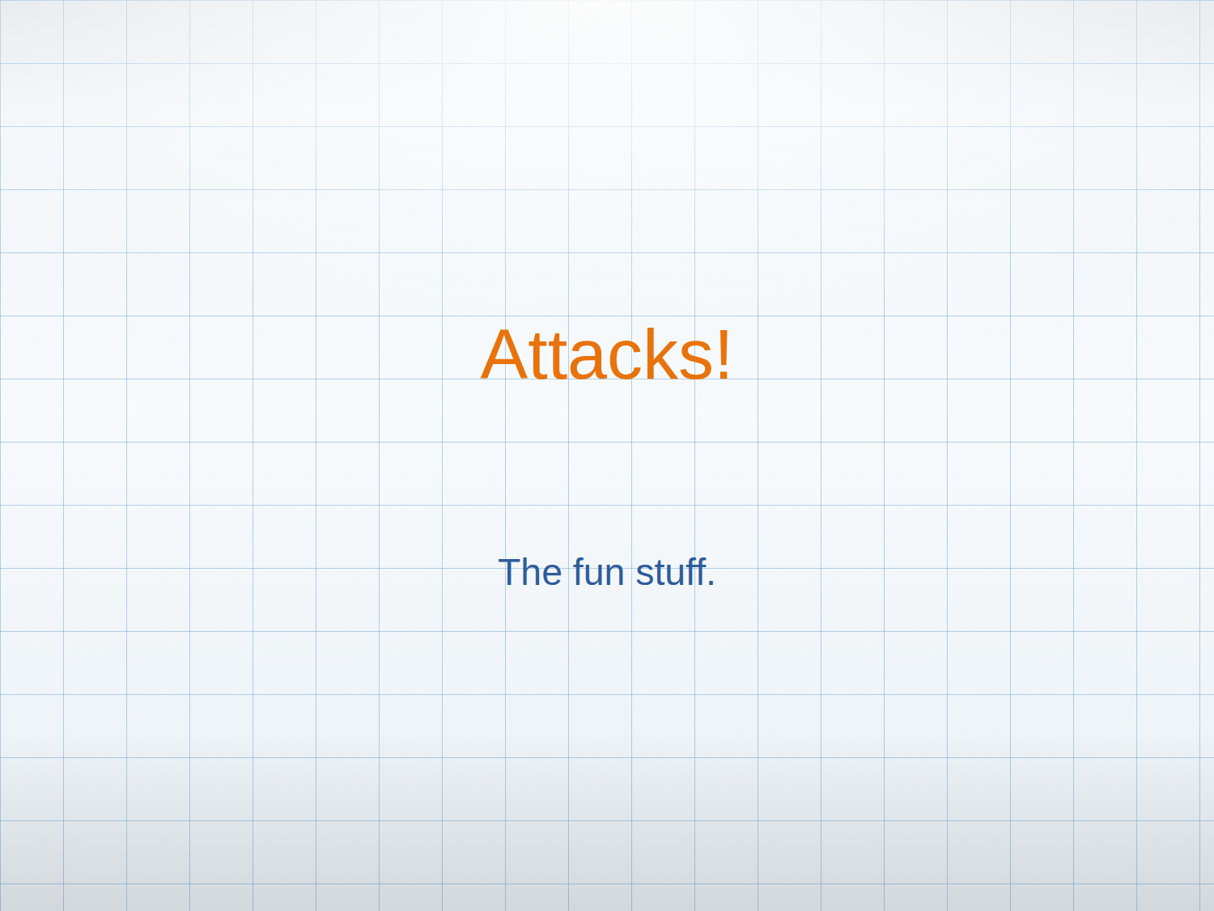Attacks!
The fun stuff.